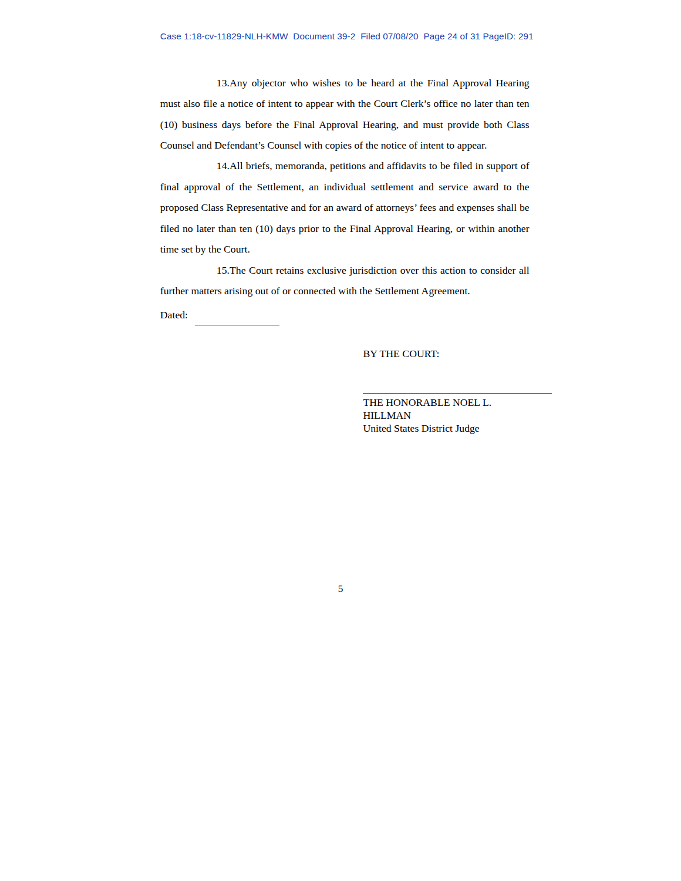Case 1:18-cv-11829-NLH-KMW Document 39-2 Filed 07/08/20 Page 24 of 31 PageID: 291
13. Any objector who wishes to be heard at the Final Approval Hearing must also file a notice of intent to appear with the Court Clerk’s office no later than ten (10) business days before the Final Approval Hearing, and must provide both Class Counsel and Defendant’s Counsel with copies of the notice of intent to appear.
14. All briefs, memoranda, petitions and affidavits to be filed in support of final approval of the Settlement, an individual settlement and service award to the proposed Class Representative and for an award of attorneys’ fees and expenses shall be filed no later than ten (10) days prior to the Final Approval Hearing, or within another time set by the Court.
15. The Court retains exclusive jurisdiction over this action to consider all further matters arising out of or connected with the Settlement Agreement.
Dated:
BY THE COURT:
THE HONORABLE NOEL L. HILLMAN
United States District Judge
5